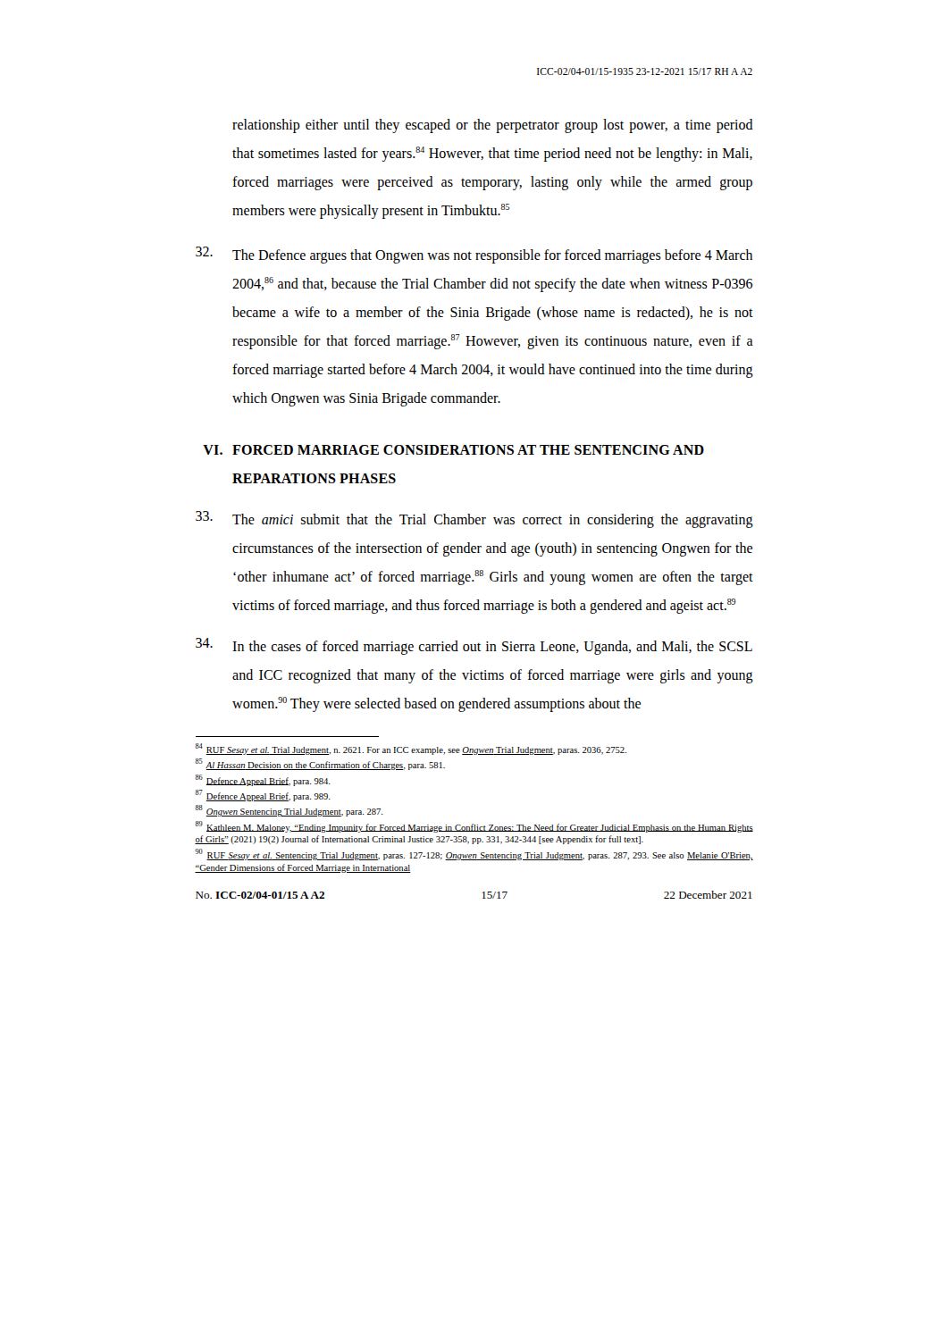ICC-02/04-01/15-1935 23-12-2021 15/17 RH A A2
relationship either until they escaped or the perpetrator group lost power, a time period that sometimes lasted for years.84 However, that time period need not be lengthy: in Mali, forced marriages were perceived as temporary, lasting only while the armed group members were physically present in Timbuktu.85
32.
The Defence argues that Ongwen was not responsible for forced marriages before 4 March 2004,86 and that, because the Trial Chamber did not specify the date when witness P-0396 became a wife to a member of the Sinia Brigade (whose name is redacted), he is not responsible for that forced marriage.87 However, given its continuous nature, even if a forced marriage started before 4 March 2004, it would have continued into the time during which Ongwen was Sinia Brigade commander.
VI. FORCED MARRIAGE CONSIDERATIONS AT THE SENTENCING AND REPARATIONS PHASES
33.
The amici submit that the Trial Chamber was correct in considering the aggravating circumstances of the intersection of gender and age (youth) in sentencing Ongwen for the ‘other inhumane act’ of forced marriage.88 Girls and young women are often the target victims of forced marriage, and thus forced marriage is both a gendered and ageist act.89
34.
In the cases of forced marriage carried out in Sierra Leone, Uganda, and Mali, the SCSL and ICC recognized that many of the victims of forced marriage were girls and young women.90 They were selected based on gendered assumptions about the
84 RUF Sesay et al. Trial Judgment, n. 2621. For an ICC example, see Ongwen Trial Judgment, paras. 2036, 2752.
85 Al Hassan Decision on the Confirmation of Charges, para. 581.
86 Defence Appeal Brief, para. 984.
87 Defence Appeal Brief, para. 989.
88 Ongwen Sentencing Trial Judgment, para. 287.
89 Kathleen M. Maloney, “Ending Impunity for Forced Marriage in Conflict Zones: The Need for Greater Judicial Emphasis on the Human Rights of Girls” (2021) 19(2) Journal of International Criminal Justice 327-358, pp. 331, 342-344 [see Appendix for full text].
90 RUF Sesay et al. Sentencing Trial Judgment, paras. 127-128; Ongwen Sentencing Trial Judgment, paras. 287, 293. See also Melanie O'Brien, “Gender Dimensions of Forced Marriage in International
No. ICC-02/04-01/15 A A2
15/17
22 December 2021